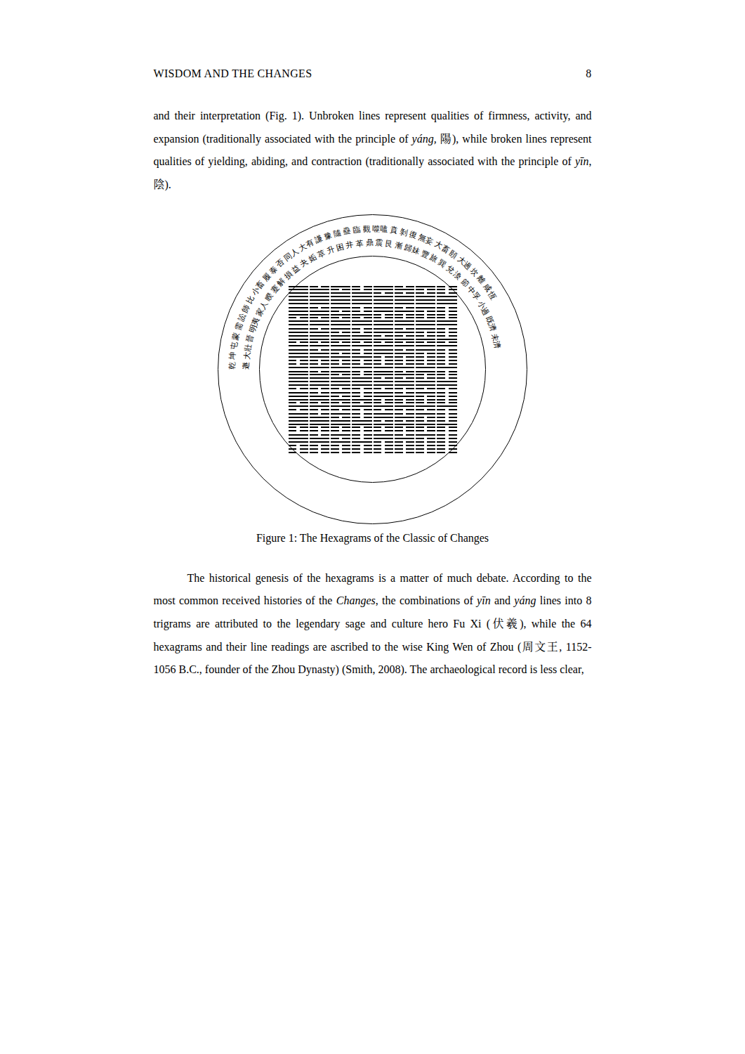Wisdom and the Changes 8
and their interpretation (Fig. 1). Unbroken lines represent qualities of firmness, activity, and expansion (traditionally associated with the principle of yáng, 陽), while broken lines represent qualities of yielding, abiding, and contraction (traditionally associated with the principle of yīn, 陰).
乾 坤 屯 蒙 需 訟 師 比 小畜 履 泰 否 同人 大有 謙 豫 隨 蠱 臨 觀 噬嗑 賁 剝 復 無妄 大畜 頤 大過 坎 離 咸 恆 遯 大壯 晉 明夷 家人 睽 蹇 解 損 益 夬 姤 萃 升 困 井 革 鼎 震 艮 漸 歸妹 豐 旅 巽 兌 渙 節 中孚 小過 既濟 未濟
Figure 1: The Hexagrams of the Classic of Changes
The historical genesis of the hexagrams is a matter of much debate. According to the most common received histories of the Changes, the combinations of yīn and yáng lines into 8 trigrams are attributed to the legendary sage and culture hero Fu Xi (伏羲), while the 64 hexagrams and their line readings are ascribed to the wise King Wen of Zhou (周文王, 1152-1056 B.C., founder of the Zhou Dynasty) (Smith, 2008). The archaeological record is less clear,